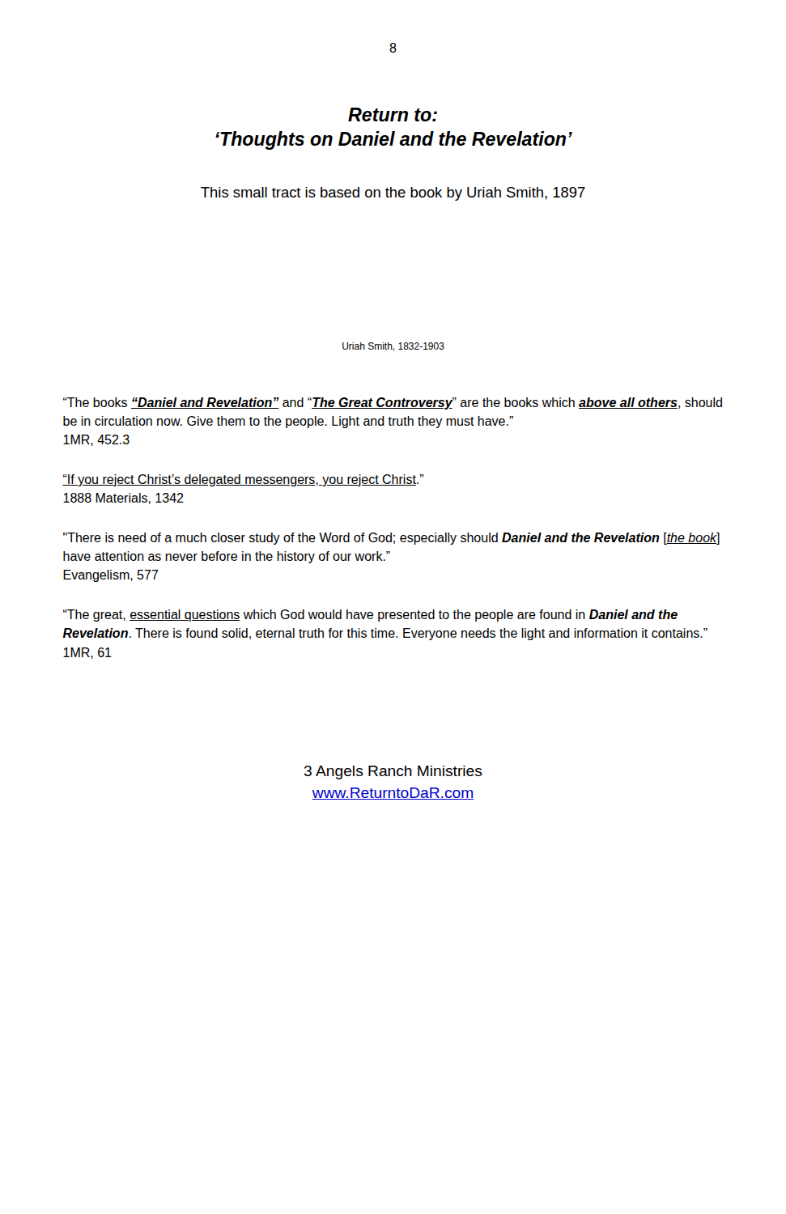8
Return to:
‘Thoughts on Daniel and the Revelation’
This small tract is based on the book by Uriah Smith, 1897
Uriah Smith, 1832-1903
“The books “Daniel and Revelation” and “The Great Controversy” are the books which above all others, should be in circulation now. Give them to the people. Light and truth they must have.”
1MR, 452.3
“If you reject Christ’s delegated messengers, you reject Christ.”
1888 Materials, 1342
"There is need of a much closer study of the Word of God; especially should Daniel and the Revelation [the book] have attention as never before in the history of our work.”
Evangelism, 577
“The great, essential questions which God would have presented to the people are found in Daniel and the Revelation. There is found solid, eternal truth for this time. Everyone needs the light and information it contains.”
1MR, 61
3 Angels Ranch Ministries
www.ReturntoDaR.com